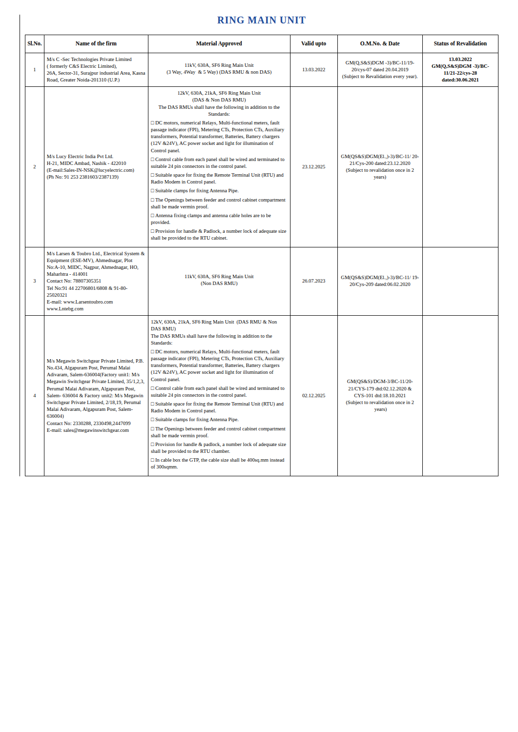RING MAIN UNIT
| Sl.No. | Name of the firm | Material Approved | Valid upto | O.M.No. & Date | Status of Revalidation |
| --- | --- | --- | --- | --- | --- |
| 1 | M/s C -Sec Technologies Private Limited ( formerly C&S Electric Limited), 26A, Sector-31, Surajpur industrial Area, Kasna Road, Greater Noida-201310 (U.P.) | 11kV, 630A, SF6 Ring Main Unit (3 Way, 4Way & 5 Way) (DAS RMU & non DAS) | 13.03.2022 | GM(Q,S&S)DGM -3)/BC-11/19-20/cys-07 dated 20.04.2019 (Subject to Revalidation every year). | 13.03.2022 GM(Q,S&S)DGM -3)/BC-11/21-22/cys-28 dated:30.06.2021 |
| 2 | M/s Lucy Electric India Pvt Ltd. H-21, MIDC Ambad, Nashik - 422010 (E-mail:Sales-IN-NSK@lucyelectric.com) (Ph No: 91 253 2381603/2387139) | 12kV, 630A, 21kA, SF6 Ring Main Unit (DAS & Non DAS RMU) The DAS RMUs shall have the following in addition to the Standards: DC motors, numerical Relays, Multi-functional meters, fault passage indicator (FPI), Metering CTs, Protection CTs, Auxiliary transformers, Potential transformer, Batteries, Battery chargers (12V &24V), AC power socket and light for illumination of Control panel. Control cable from each panel shall be wired and terminated to suitable 24 pin connectors in the control panel. Suitable space for fixing the Remote Terminal Unit (RTU) and Radio Modem in Control panel. Suitable clamps for fixing Antenna Pipe. The Openings between feeder and control cabinet compartment shall be made vermin proof. Antenna fixing clamps and antenna cable holes are to be provided. Provision for handle & Padlock, a number lock of adequate size shall be provided to the RTU cabinet. | 23.12.2025 | GM(QS&S)DGM(El.,)-3)/BC-11/ 20-21/Cys-200 dated:23.12.2020 (Subject to revalidation once in 2 years) | |
| 3 | M/s Larsen & Toubro Ltd., Electrical System & Equipment (ESE-MV), Ahmednagar, Plot No:A-10, MIDC, Nagpur, Ahmednagar, HO, Maharhtra - 414001 Contact No: 78807305351 Tel No:91 44 22706801/6808 & 91-80-25020321 E-mail: www.Larsentoubro.com www.Lntebg.com | 11kV, 630A, SF6 Ring Main Unit (Non DAS RMU) | 26.07.2023 | GM(QS&S)DGM(El.,)-3)/BC-11/ 19-20/Cys-209 dated:06.02.2020 | |
| 4 | M/s Megawin Switchgear Private Limited, P.B. No.434, Algapuram Post, Perumal Malai Adivaram, Salem-636004(Factory unit1: M/s Megawin Switchgear Private Limited, 35/1,2,3, Perumal Malai Adivaram, Algapuram Post, Salem- 636004 & Factory unit2: M/s Megawin Switchgear Private Limited, 2/18,19, Perumal Malai Adivaram, Algapuram Post, Salem-636004) Contact No: 2330288, 2330498,2447099 E-mail: sales@megawinswitchgear.com | 12kV, 630A, 21kA, SF6 Ring Main Unit (DAS RMU & Non DAS RMU) The DAS RMUs shall have the following in addition to the Standards: DC motors, numerical Relays, Multi-functional meters, fault passage indicator (FPI), Metering CTs, Protection CTs, Auxiliary transformers, Potential transformer, Batteries, Battery chargers (12V &24V), AC power socket and light for illumination of Control panel. Control cable from each panel shall be wired and terminated to suitable 24 pin connectors in the control panel. Suitable space for fixing the Remote Terminal Unit (RTU) and Radio Modem in Control panel. Suitable clamps for fixing Antenna Pipe. The Openings between feeder and control cabinet compartment shall be made vermin proof. Provision for handle & padlock, a number lock of adequate size shall be provided to the RTU chamber. In cable box the GTP, the cable size shall be 400sq.mm instead of 300sqmm. | 02.12.2025 | GM(QS&S)/DGM-3/BC-11/20-21/CYS-179 dtd:02.12.2020 & CYS-101 dtd:18.10.2021 (Subject to revalidation once in 2 years) | |